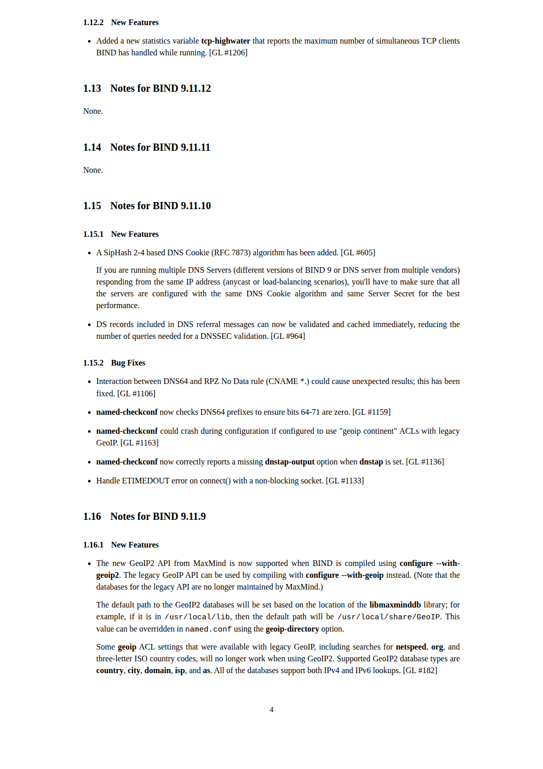1.12.2 New Features
Added a new statistics variable tcp-highwater that reports the maximum number of simultaneous TCP clients BIND has handled while running. [GL #1206]
1.13 Notes for BIND 9.11.12
None.
1.14 Notes for BIND 9.11.11
None.
1.15 Notes for BIND 9.11.10
1.15.1 New Features
A SipHash 2-4 based DNS Cookie (RFC 7873) algorithm has been added. [GL #605]
If you are running multiple DNS Servers (different versions of BIND 9 or DNS server from multiple vendors) responding from the same IP address (anycast or load-balancing scenarios), you'll have to make sure that all the servers are configured with the same DNS Cookie algorithm and same Server Secret for the best performance.
DS records included in DNS referral messages can now be validated and cached immediately, reducing the number of queries needed for a DNSSEC validation. [GL #964]
1.15.2 Bug Fixes
Interaction between DNS64 and RPZ No Data rule (CNAME *.) could cause unexpected results; this has been fixed. [GL #1106]
named-checkconf now checks DNS64 prefixes to ensure bits 64-71 are zero. [GL #1159]
named-checkconf could crash during configuration if configured to use "geoip continent" ACLs with legacy GeoIP. [GL #1163]
named-checkconf now correctly reports a missing dnstap-output option when dnstap is set. [GL #1136]
Handle ETIMEDOUT error on connect() with a non-blocking socket. [GL #1133]
1.16 Notes for BIND 9.11.9
1.16.1 New Features
The new GeoIP2 API from MaxMind is now supported when BIND is compiled using configure --with-geoip2. The legacy GeoIP API can be used by compiling with configure --with-geoip instead. (Note that the databases for the legacy API are no longer maintained by MaxMind.)
The default path to the GeoIP2 databases will be set based on the location of the libmaxminddb library; for example, if it is in /usr/local/lib, then the default path will be /usr/local/share/GeoIP. This value can be overridden in named.conf using the geoip-directory option.
Some geoip ACL settings that were available with legacy GeoIP, including searches for netspeed, org, and three-letter ISO country codes, will no longer work when using GeoIP2. Supported GeoIP2 database types are country, city, domain, isp, and as. All of the databases support both IPv4 and IPv6 lookups. [GL #182]
4